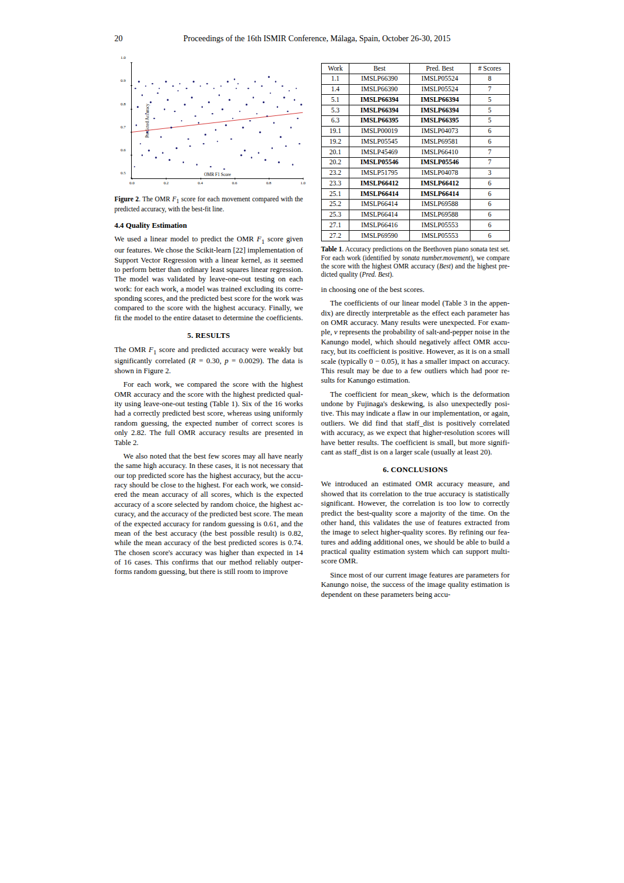20
Proceedings of the 16th ISMIR Conference, Málaga, Spain, October 26-30, 2015
Predicted Accuracy
OMR F1 Score
0.5
0.6
0.7
0.8
0.9
1.0
0.0
0.2
0.4
0.6
0.8
1.0
Figure 2. The OMR F1 score for each movement compared with the predicted accuracy, with the best-fit line.
4.4 Quality Estimation
We used a linear model to predict the OMR F1 score given our features. We chose the Scikit-learn [22] implementation of Support Vector Regression with a linear kernel, as it seemed to perform better than ordinary least squares linear regression. The model was validated by leave-one-out testing on each work: for each work, a model was trained excluding its corresponding scores, and the predicted best score for the work was compared to the score with the highest accuracy. Finally, we fit the model to the entire dataset to determine the coefficients.
5. Results
The OMR F1 score and predicted accuracy were weakly but significantly correlated (R = 0.30, p = 0.0029). The data is shown in Figure 2.
For each work, we compared the score with the highest OMR accuracy and the score with the highest predicted quality using leave-one-out testing (Table 1). Six of the 16 works had a correctly predicted best score, whereas using uniformly random guessing, the expected number of correct scores is only 2.82. The full OMR accuracy results are presented in Table 2.
We also noted that the best few scores may all have nearly the same high accuracy. In these cases, it is not necessary that our top predicted score has the highest accuracy, but the accuracy should be close to the highest. For each work, we considered the mean accuracy of all scores, which is the expected accuracy of a score selected by random choice, the highest accuracy, and the accuracy of the predicted best score. The mean of the expected accuracy for random guessing is 0.61, and the mean of the best accuracy (the best possible result) is 0.82, while the mean accuracy of the best predicted scores is 0.74. The chosen score's accuracy was higher than expected in 14 of 16 cases. This confirms that our method reliably outperforms random guessing, but there is still room to improve
| Work | Best | Pred. Best | # Scores |
| --- | --- | --- | --- |
| 1.1 | IMSLP66390 | IMSLP05524 | 8 |
| 1.4 | IMSLP66390 | IMSLP05524 | 7 |
| 5.1 | IMSLP66394 | IMSLP66394 | 5 |
| 5.3 | IMSLP66394 | IMSLP66394 | 5 |
| 6.3 | IMSLP66395 | IMSLP66395 | 5 |
| 19.1 | IMSLP00019 | IMSLP04073 | 6 |
| 19.2 | IMSLP05545 | IMSLP69581 | 6 |
| 20.1 | IMSLP45469 | IMSLP66410 | 7 |
| 20.2 | IMSLP05546 | IMSLP05546 | 7 |
| 23.2 | IMSLP51795 | IMSLP04078 | 3 |
| 23.3 | IMSLP66412 | IMSLP66412 | 6 |
| 25.1 | IMSLP66414 | IMSLP66414 | 6 |
| 25.2 | IMSLP66414 | IMSLP69588 | 6 |
| 25.3 | IMSLP66414 | IMSLP69588 | 6 |
| 27.1 | IMSLP66416 | IMSLP05553 | 6 |
| 27.2 | IMSLP69590 | IMSLP05553 | 6 |
Table 1. Accuracy predictions on the Beethoven piano sonata test set. For each work (identified by sonata number.movement), we compare the score with the highest OMR accuracy (Best) and the highest predicted quality (Pred. Best).
in choosing one of the best scores.
The coefficients of our linear model (Table 3 in the appendix) are directly interpretable as the effect each parameter has on OMR accuracy. Many results were unexpected. For example, ν represents the probability of salt-and-pepper noise in the Kanungo model, which should negatively affect OMR accuracy, but its coefficient is positive. However, as it is on a small scale (typically 0 − 0.05), it has a smaller impact on accuracy. This result may be due to a few outliers which had poor results for Kanungo estimation.
The coefficient for mean_skew, which is the deformation undone by Fujinaga's deskewing, is also unexpectedly positive. This may indicate a flaw in our implementation, or again, outliers. We did find that staff_dist is positively correlated with accuracy, as we expect that higher-resolution scores will have better results. The coefficient is small, but more significant as staff_dist is on a larger scale (usually at least 20).
6. Conclusions
We introduced an estimated OMR accuracy measure, and showed that its correlation to the true accuracy is statistically significant. However, the correlation is too low to correctly predict the best-quality score a majority of the time. On the other hand, this validates the use of features extracted from the image to select higher-quality scores. By refining our features and adding additional ones, we should be able to build a practical quality estimation system which can support multi-score OMR.
Since most of our current image features are parameters for Kanungo noise, the success of the image quality estimation is dependent on these parameters being accu-